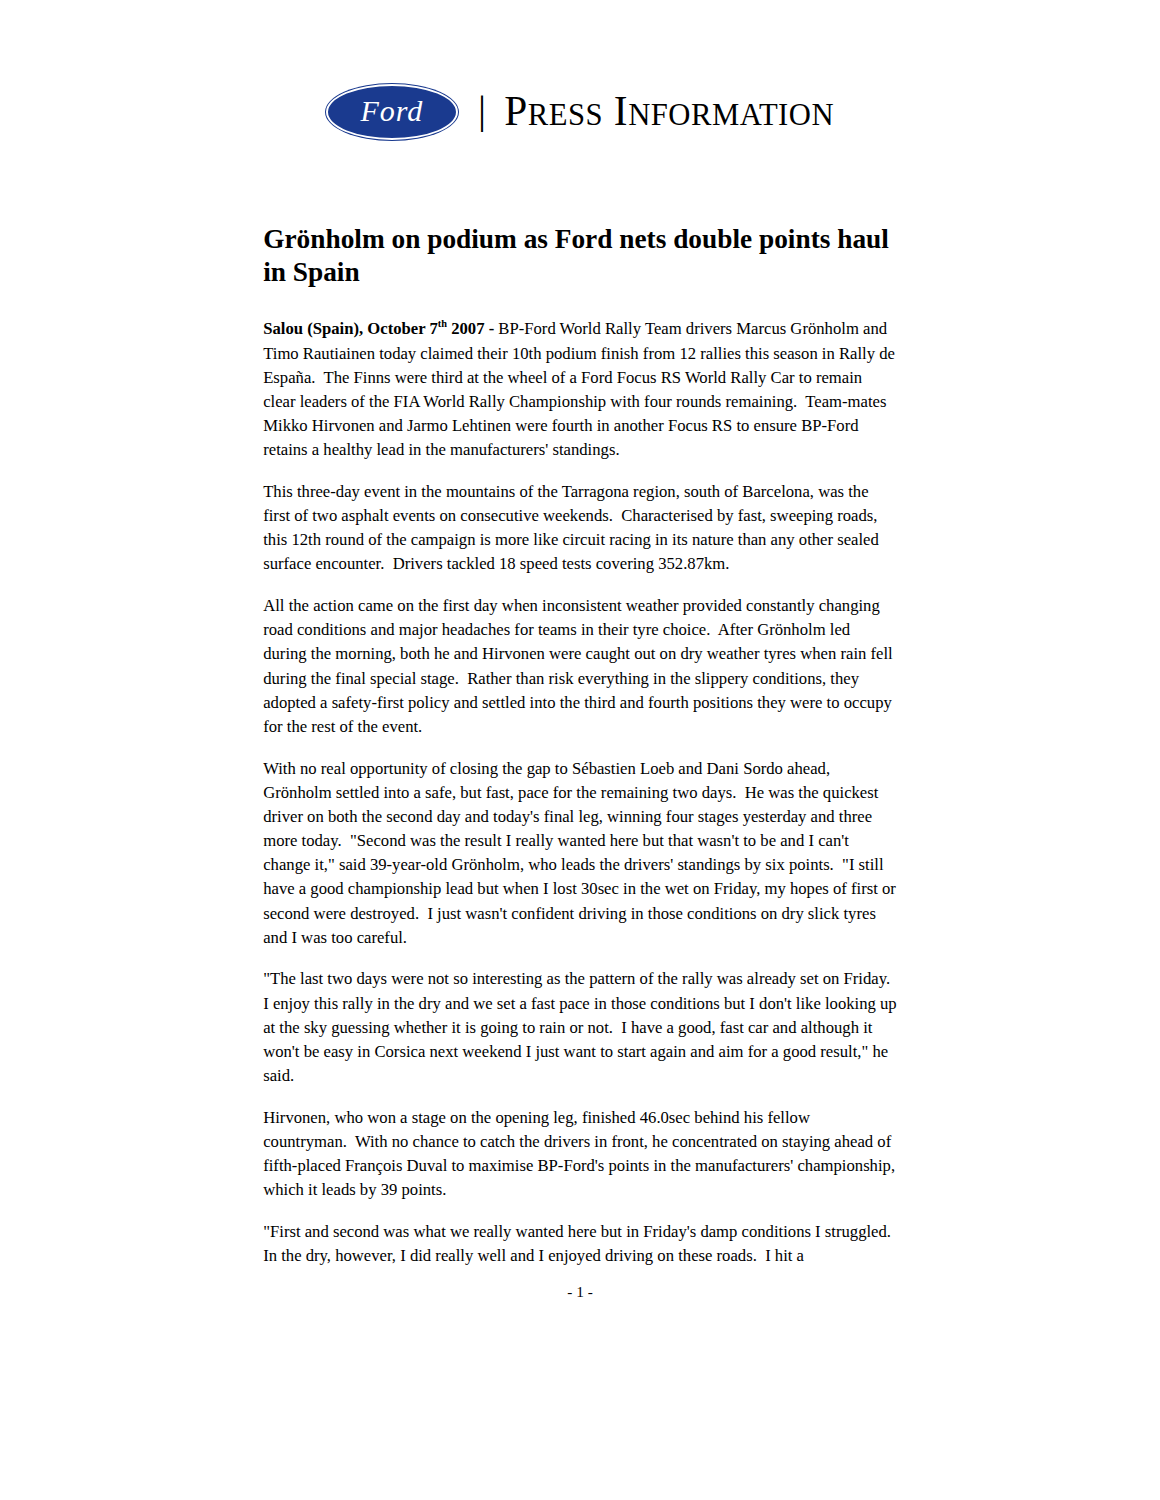Ford | PRESS INFORMATION
Grönholm on podium as Ford nets double points haul in Spain
Salou (Spain), October 7th 2007 - BP-Ford World Rally Team drivers Marcus Grönholm and Timo Rautiainen today claimed their 10th podium finish from 12 rallies this season in Rally de España. The Finns were third at the wheel of a Ford Focus RS World Rally Car to remain clear leaders of the FIA World Rally Championship with four rounds remaining. Team-mates Mikko Hirvonen and Jarmo Lehtinen were fourth in another Focus RS to ensure BP-Ford retains a healthy lead in the manufacturers' standings.
This three-day event in the mountains of the Tarragona region, south of Barcelona, was the first of two asphalt events on consecutive weekends. Characterised by fast, sweeping roads, this 12th round of the campaign is more like circuit racing in its nature than any other sealed surface encounter. Drivers tackled 18 speed tests covering 352.87km.
All the action came on the first day when inconsistent weather provided constantly changing road conditions and major headaches for teams in their tyre choice. After Grönholm led during the morning, both he and Hirvonen were caught out on dry weather tyres when rain fell during the final special stage. Rather than risk everything in the slippery conditions, they adopted a safety-first policy and settled into the third and fourth positions they were to occupy for the rest of the event.
With no real opportunity of closing the gap to Sébastien Loeb and Dani Sordo ahead, Grönholm settled into a safe, but fast, pace for the remaining two days. He was the quickest driver on both the second day and today's final leg, winning four stages yesterday and three more today. "Second was the result I really wanted here but that wasn't to be and I can't change it," said 39-year-old Grönholm, who leads the drivers' standings by six points. "I still have a good championship lead but when I lost 30sec in the wet on Friday, my hopes of first or second were destroyed. I just wasn't confident driving in those conditions on dry slick tyres and I was too careful.
"The last two days were not so interesting as the pattern of the rally was already set on Friday. I enjoy this rally in the dry and we set a fast pace in those conditions but I don't like looking up at the sky guessing whether it is going to rain or not. I have a good, fast car and although it won't be easy in Corsica next weekend I just want to start again and aim for a good result," he said.
Hirvonen, who won a stage on the opening leg, finished 46.0sec behind his fellow countryman. With no chance to catch the drivers in front, he concentrated on staying ahead of fifth-placed François Duval to maximise BP-Ford's points in the manufacturers' championship, which it leads by 39 points.
"First and second was what we really wanted here but in Friday's damp conditions I struggled. In the dry, however, I did really well and I enjoyed driving on these roads. I hit a
- 1 -